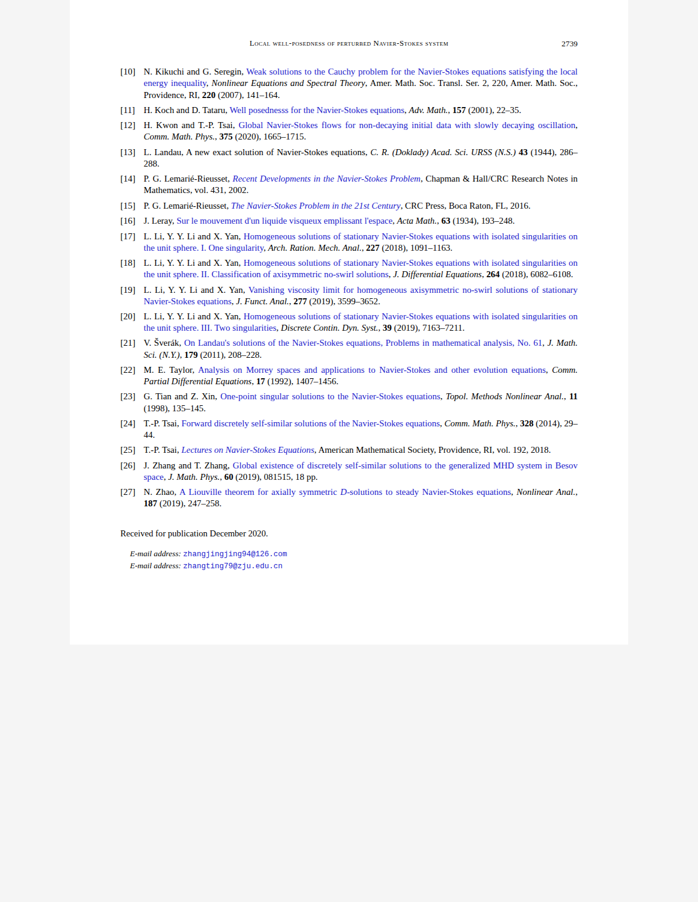Local well-posedness of perturbed Navier-Stokes system 2739
[10] N. Kikuchi and G. Seregin, Weak solutions to the Cauchy problem for the Navier-Stokes equations satisfying the local energy inequality, Nonlinear Equations and Spectral Theory, Amer. Math. Soc. Transl. Ser. 2, 220, Amer. Math. Soc., Providence, RI, 220 (2007), 141–164.
[11] H. Koch and D. Tataru, Well posednesss for the Navier-Stokes equations, Adv. Math., 157 (2001), 22–35.
[12] H. Kwon and T.-P. Tsai, Global Navier-Stokes flows for non-decaying initial data with slowly decaying oscillation, Comm. Math. Phys., 375 (2020), 1665–1715.
[13] L. Landau, A new exact solution of Navier-Stokes equations, C. R. (Doklady) Acad. Sci. URSS (N.S.) 43 (1944), 286–288.
[14] P. G. Lemarié-Rieusset, Recent Developments in the Navier-Stokes Problem, Chapman & Hall/CRC Research Notes in Mathematics, vol. 431, 2002.
[15] P. G. Lemarié-Rieusset, The Navier-Stokes Problem in the 21st Century, CRC Press, Boca Raton, FL, 2016.
[16] J. Leray, Sur le mouvement d'un liquide visqueux emplissant l'espace, Acta Math., 63 (1934), 193–248.
[17] L. Li, Y. Y. Li and X. Yan, Homogeneous solutions of stationary Navier-Stokes equations with isolated singularities on the unit sphere. I. One singularity, Arch. Ration. Mech. Anal., 227 (2018), 1091–1163.
[18] L. Li, Y. Y. Li and X. Yan, Homogeneous solutions of stationary Navier-Stokes equations with isolated singularities on the unit sphere. II. Classification of axisymmetric no-swirl solutions, J. Differential Equations, 264 (2018), 6082–6108.
[19] L. Li, Y. Y. Li and X. Yan, Vanishing viscosity limit for homogeneous axisymmetric no-swirl solutions of stationary Navier-Stokes equations, J. Funct. Anal., 277 (2019), 3599–3652.
[20] L. Li, Y. Y. Li and X. Yan, Homogeneous solutions of stationary Navier-Stokes equations with isolated singularities on the unit sphere. III. Two singularities, Discrete Contin. Dyn. Syst., 39 (2019), 7163–7211.
[21] V. Šverák, On Landau's solutions of the Navier-Stokes equations, Problems in mathematical analysis, No. 61, J. Math. Sci. (N.Y.), 179 (2011), 208–228.
[22] M. E. Taylor, Analysis on Morrey spaces and applications to Navier-Stokes and other evolution equations, Comm. Partial Differential Equations, 17 (1992), 1407–1456.
[23] G. Tian and Z. Xin, One-point singular solutions to the Navier-Stokes equations, Topol. Methods Nonlinear Anal., 11 (1998), 135–145.
[24] T.-P. Tsai, Forward discretely self-similar solutions of the Navier-Stokes equations, Comm. Math. Phys., 328 (2014), 29–44.
[25] T.-P. Tsai, Lectures on Navier-Stokes Equations, American Mathematical Society, Providence, RI, vol. 192, 2018.
[26] J. Zhang and T. Zhang, Global existence of discretely self-similar solutions to the generalized MHD system in Besov space, J. Math. Phys., 60 (2019), 081515, 18 pp.
[27] N. Zhao, A Liouville theorem for axially symmetric D-solutions to steady Navier-Stokes equations, Nonlinear Anal., 187 (2019), 247–258.
Received for publication December 2020.
E-mail address: zhangjingjing94@126.com
E-mail address: zhangting79@zju.edu.cn